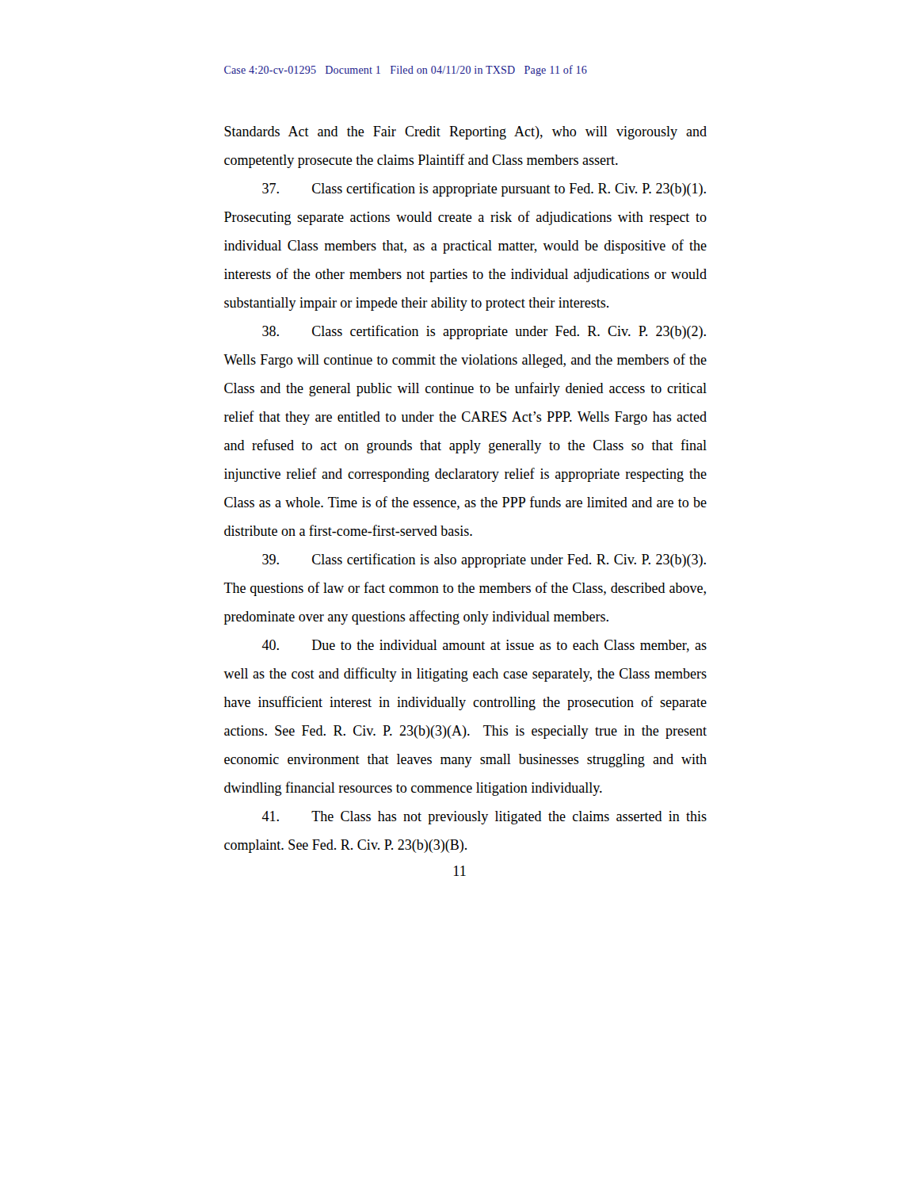Case 4:20-cv-01295 Document 1 Filed on 04/11/20 in TXSD Page 11 of 16
Standards Act and the Fair Credit Reporting Act), who will vigorously and competently prosecute the claims Plaintiff and Class members assert.
37. Class certification is appropriate pursuant to Fed. R. Civ. P. 23(b)(1). Prosecuting separate actions would create a risk of adjudications with respect to individual Class members that, as a practical matter, would be dispositive of the interests of the other members not parties to the individual adjudications or would substantially impair or impede their ability to protect their interests.
38. Class certification is appropriate under Fed. R. Civ. P. 23(b)(2). Wells Fargo will continue to commit the violations alleged, and the members of the Class and the general public will continue to be unfairly denied access to critical relief that they are entitled to under the CARES Act’s PPP. Wells Fargo has acted and refused to act on grounds that apply generally to the Class so that final injunctive relief and corresponding declaratory relief is appropriate respecting the Class as a whole. Time is of the essence, as the PPP funds are limited and are to be distribute on a first-come-first-served basis.
39. Class certification is also appropriate under Fed. R. Civ. P. 23(b)(3). The questions of law or fact common to the members of the Class, described above, predominate over any questions affecting only individual members.
40. Due to the individual amount at issue as to each Class member, as well as the cost and difficulty in litigating each case separately, the Class members have insufficient interest in individually controlling the prosecution of separate actions. See Fed. R. Civ. P. 23(b)(3)(A). This is especially true in the present economic environment that leaves many small businesses struggling and with dwindling financial resources to commence litigation individually.
41. The Class has not previously litigated the claims asserted in this complaint. See Fed. R. Civ. P. 23(b)(3)(B).
11